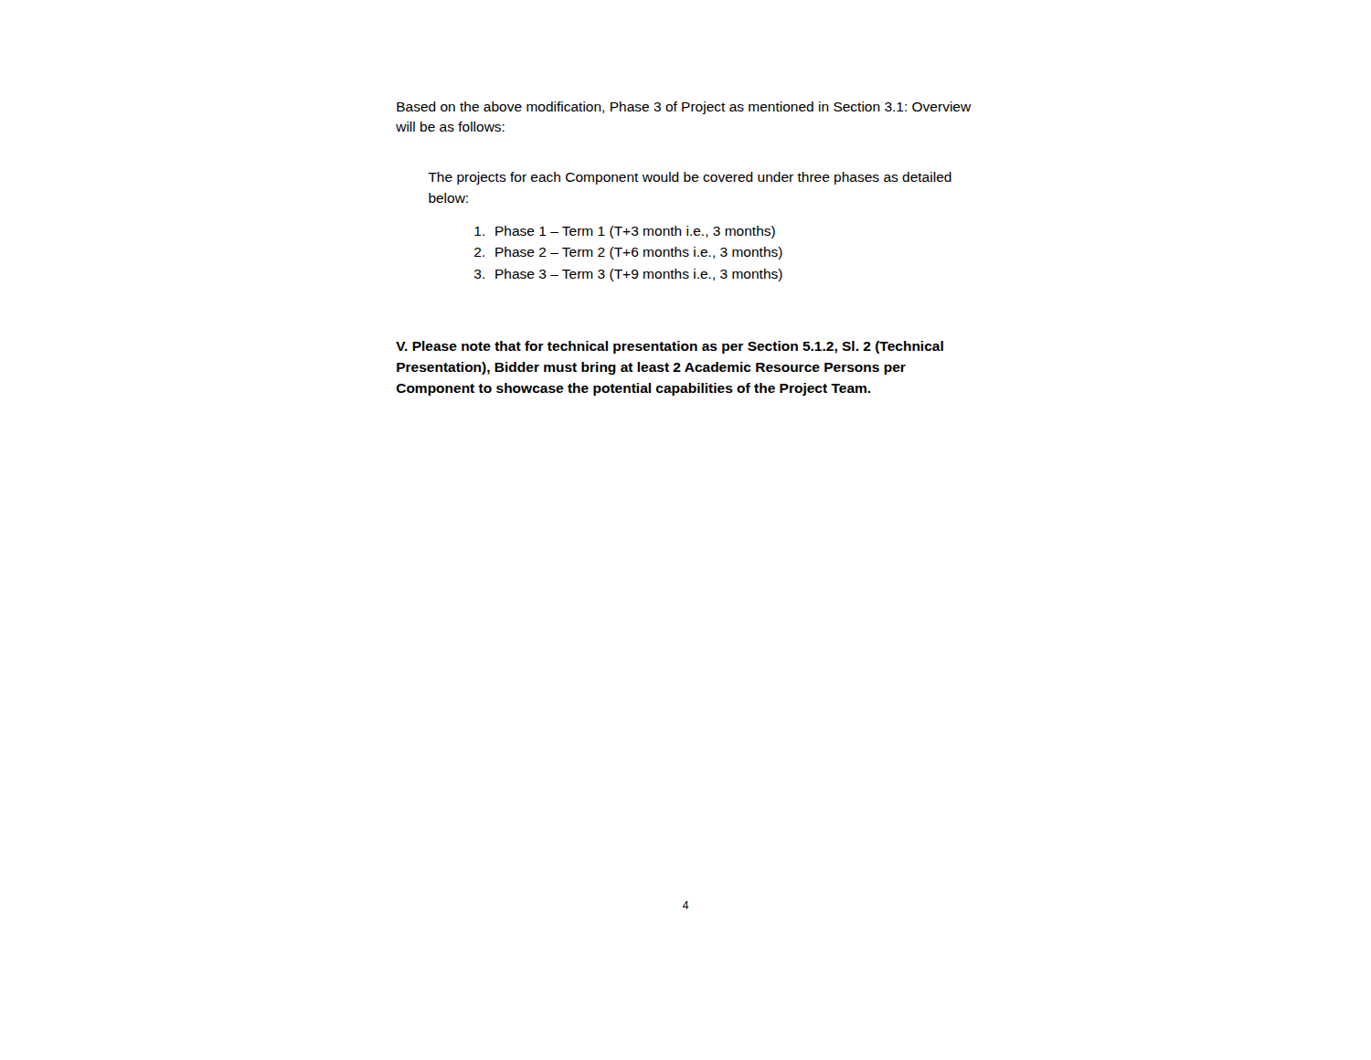Based on the above modification, Phase 3 of Project as mentioned in Section 3.1: Overview will be as follows:
The projects for each Component would be covered under three phases as detailed below:
Phase 1 – Term 1 (T+3 month i.e., 3 months)
Phase 2 – Term 2 (T+6 months i.e., 3 months)
Phase 3 – Term 3 (T+9 months i.e., 3 months)
V. Please note that for technical presentation as per Section 5.1.2, Sl. 2 (Technical Presentation), Bidder must bring at least 2 Academic Resource Persons per Component to showcase the potential capabilities of the Project Team.
4